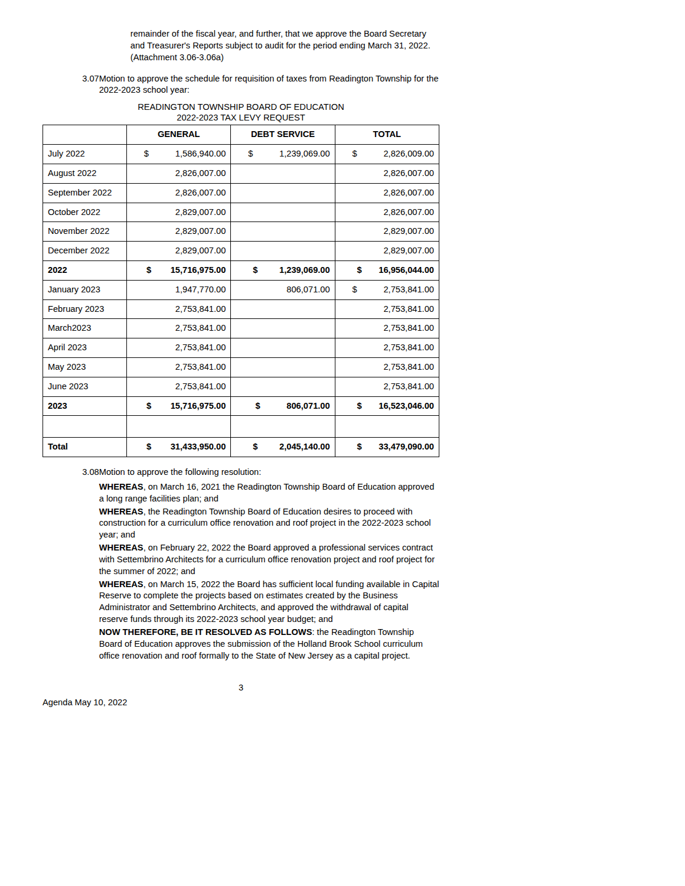remainder of the fiscal year, and further, that we approve the Board Secretary and Treasurer's Reports subject to audit for the period ending March 31, 2022.
(Attachment 3.06-3.06a)
3.07
Motion to approve the schedule for requisition of taxes from Readington Township for the 2022-2023 school year:
READINGTON TOWNSHIP BOARD OF EDUCATION
2022-2023 TAX LEVY REQUEST
| | GENERAL | DEBT SERVICE | TOTAL |
| --- | --- | --- | --- |
| July 2022 | $ 1,586,940.00 | $ 1,239,069.00 | $ 2,826,009.00 |
| August 2022 | 2,826,007.00 | | 2,826,007.00 |
| September 2022 | 2,826,007.00 | | 2,826,007.00 |
| October 2022 | 2,829,007.00 | | 2,826,007.00 |
| November 2022 | 2,829,007.00 | | 2,829,007.00 |
| December 2022 | 2,829,007.00 | | 2,829,007.00 |
| 2022 | $ 15,716,975.00 | $ 1,239,069.00 | $ 16,956,044.00 |
| January 2023 | 1,947,770.00 | 806,071.00 | $ 2,753,841.00 |
| February 2023 | 2,753,841.00 | | 2,753,841.00 |
| March2023 | 2,753,841.00 | | 2,753,841.00 |
| April 2023 | 2,753,841.00 | | 2,753,841.00 |
| May 2023 | 2,753,841.00 | | 2,753,841.00 |
| June 2023 | 2,753,841.00 | | 2,753,841.00 |
| 2023 | $ 15,716,975.00 | $ 806,071.00 | $ 16,523,046.00 |
| Total | $ 31,433,950.00 | $ 2,045,140.00 | $ 33,479,090.00 |
3.08
Motion to approve the following resolution:
WHEREAS, on March 16, 2021 the Readington Township Board of Education approved a long range facilities plan; and
WHEREAS, the Readington Township Board of Education desires to proceed with construction for a curriculum office renovation and roof project in the 2022-2023 school year; and
WHEREAS, on February 22, 2022 the Board approved a professional services contract with Settembrino Architects for a curriculum office renovation project and roof project for the summer of 2022; and
WHEREAS, on March 15, 2022 the Board has sufficient local funding available in Capital Reserve to complete the projects based on estimates created by the Business Administrator and Settembrino Architects, and approved the withdrawal of capital reserve funds through its 2022-2023 school year budget; and
NOW THEREFORE, BE IT RESOLVED AS FOLLOWS: the Readington Township Board of Education approves the submission of the Holland Brook School curriculum office renovation and roof formally to the State of New Jersey as a capital project.
3
Agenda May 10, 2022